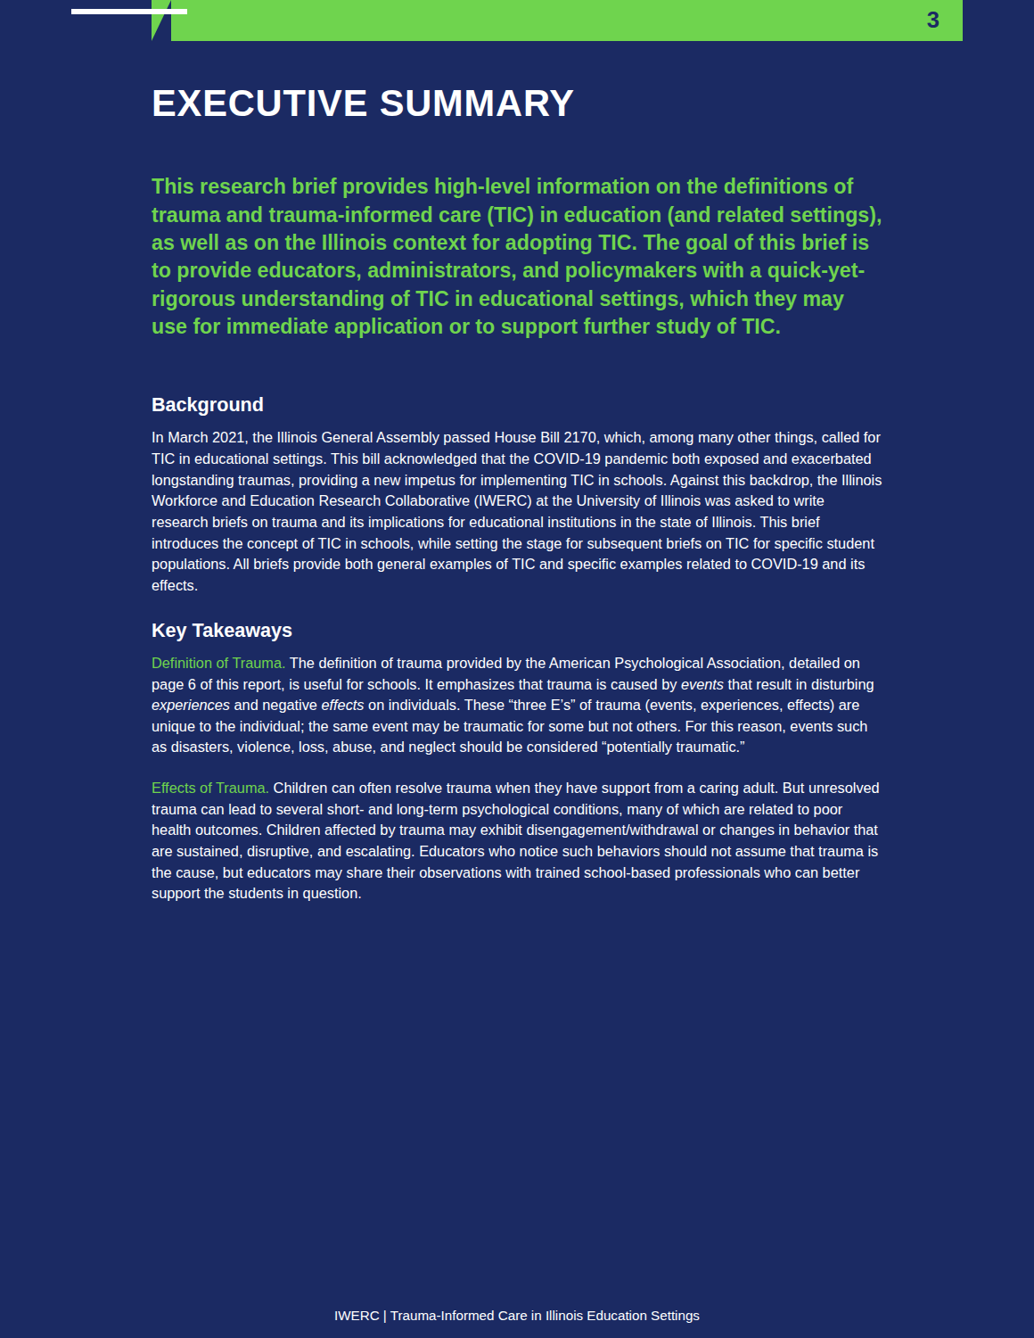3
EXECUTIVE SUMMARY
This research brief provides high-level information on the definitions of trauma and trauma-informed care (TIC) in education (and related settings), as well as on the Illinois context for adopting TIC. The goal of this brief is to provide educators, administrators, and policymakers with a quick-yet-rigorous understanding of TIC in educational settings, which they may use for immediate application or to support further study of TIC.
Background
In March 2021, the Illinois General Assembly passed House Bill 2170, which, among many other things, called for TIC in educational settings. This bill acknowledged that the COVID-19 pandemic both exposed and exacerbated longstanding traumas, providing a new impetus for implementing TIC in schools. Against this backdrop, the Illinois Workforce and Education Research Collaborative (IWERC) at the University of Illinois was asked to write research briefs on trauma and its implications for educational institutions in the state of Illinois. This brief introduces the concept of TIC in schools, while setting the stage for subsequent briefs on TIC for specific student populations. All briefs provide both general examples of TIC and specific examples related to COVID-19 and its effects.
Key Takeaways
Definition of Trauma. The definition of trauma provided by the American Psychological Association, detailed on page 6 of this report, is useful for schools. It emphasizes that trauma is caused by events that result in disturbing experiences and negative effects on individuals. These “three E’s” of trauma (events, experiences, effects) are unique to the individual; the same event may be traumatic for some but not others. For this reason, events such as disasters, violence, loss, abuse, and neglect should be considered “potentially traumatic.”
Effects of Trauma. Children can often resolve trauma when they have support from a caring adult. But unresolved trauma can lead to several short- and long-term psychological conditions, many of which are related to poor health outcomes. Children affected by trauma may exhibit disengagement/withdrawal or changes in behavior that are sustained, disruptive, and escalating. Educators who notice such behaviors should not assume that trauma is the cause, but educators may share their observations with trained school-based professionals who can better support the students in question.
IWERC | Trauma-Informed Care in Illinois Education Settings